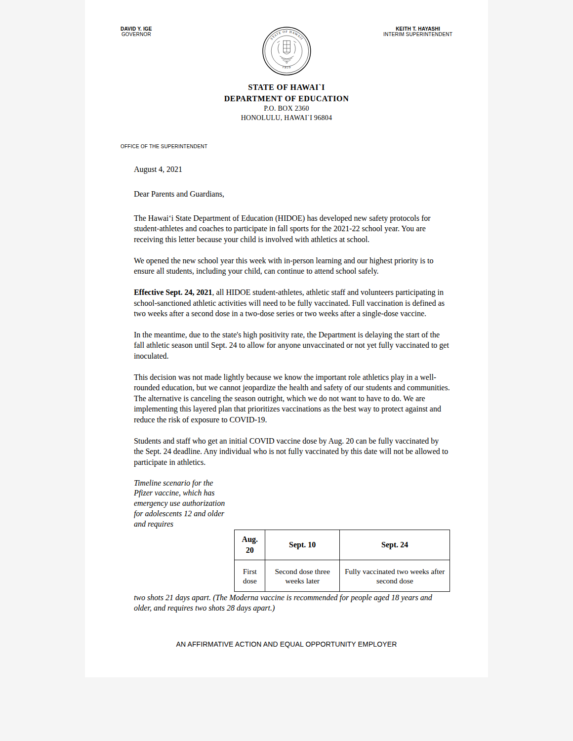DAVID Y. IGE
GOVERNOR
STATE OF HAWAII 1959
KEITH T. HAYASHI
INTERIM SUPERINTENDENT
STATE OF HAWAI`I
DEPARTMENT OF EDUCATION
P.O. BOX 2360
HONOLULU, HAWAI`I 96804
OFFICE OF THE SUPERINTENDENT
August 4, 2021
Dear Parents and Guardians,
The Hawai‘i State Department of Education (HIDOE) has developed new safety protocols for student-athletes and coaches to participate in fall sports for the 2021-22 school year. You are receiving this letter because your child is involved with athletics at school.
We opened the new school year this week with in-person learning and our highest priority is to ensure all students, including your child, can continue to attend school safely.
Effective Sept. 24, 2021, all HIDOE student-athletes, athletic staff and volunteers participating in school-sanctioned athletic activities will need to be fully vaccinated. Full vaccination is defined as two weeks after a second dose in a two-dose series or two weeks after a single-dose vaccine.
In the meantime, due to the state's high positivity rate, the Department is delaying the start of the fall athletic season until Sept. 24 to allow for anyone unvaccinated or not yet fully vaccinated to get inoculated.
This decision was not made lightly because we know the important role athletics play in a well-rounded education, but we cannot jeopardize the health and safety of our students and communities. The alternative is canceling the season outright, which we do not want to have to do. We are implementing this layered plan that prioritizes vaccinations as the best way to protect against and reduce the risk of exposure to COVID-19.
Students and staff who get an initial COVID vaccine dose by Aug. 20 can be fully vaccinated by the Sept. 24 deadline. Any individual who is not fully vaccinated by this date will not be allowed to participate in athletics.
Timeline scenario for the Pfizer vaccine, which has emergency use authorization for adolescents 12 and older and requires
| Aug. 20 | Sept. 10 | Sept. 24 |
| --- | --- | --- |
| First dose | Second dose three weeks later | Fully vaccinated two weeks after second dose |
two shots 21 days apart. (The Moderna vaccine is recommended for people aged 18 years and older, and requires two shots 28 days apart.)
AN AFFIRMATIVE ACTION AND EQUAL OPPORTUNITY EMPLOYER